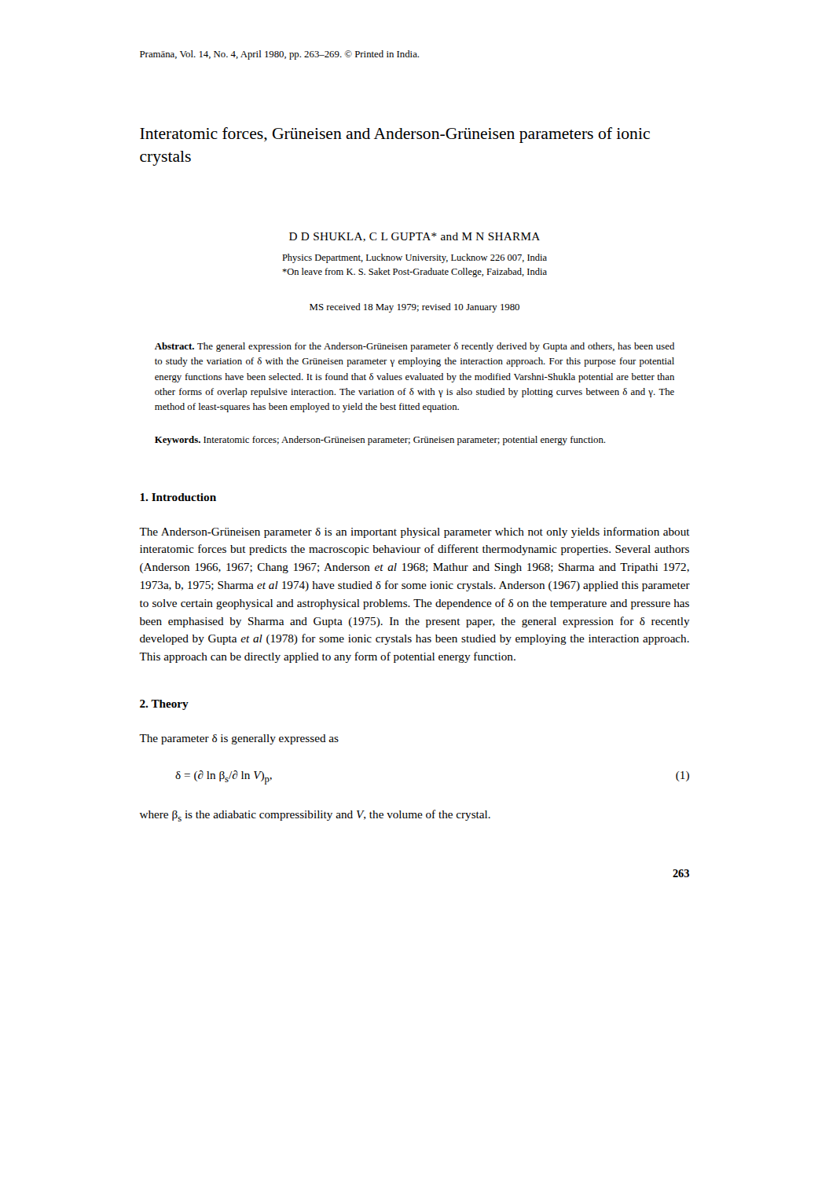Pramāna, Vol. 14, No. 4, April 1980, pp. 263–269. © Printed in India.
Interatomic forces, Grüneisen and Anderson-Grüneisen parameters of ionic crystals
D D SHUKLA, C L GUPTA* and M N SHARMA
Physics Department, Lucknow University, Lucknow 226 007, India
*On leave from K. S. Saket Post-Graduate College, Faizabad, India
MS received 18 May 1979; revised 10 January 1980
Abstract. The general expression for the Anderson-Grüneisen parameter δ recently derived by Gupta and others, has been used to study the variation of δ with the Grüneisen parameter γ employing the interaction approach. For this purpose four potential energy functions have been selected. It is found that δ values evaluated by the modified Varshni-Shukla potential are better than other forms of overlap repulsive interaction. The variation of δ with γ is also studied by plotting curves between δ and γ. The method of least-squares has been employed to yield the best fitted equation.
Keywords. Interatomic forces; Anderson-Grüneisen parameter; Grüneisen parameter; potential energy function.
1. Introduction
The Anderson-Grüneisen parameter δ is an important physical parameter which not only yields information about interatomic forces but predicts the macroscopic behaviour of different thermodynamic properties. Several authors (Anderson 1966, 1967; Chang 1967; Anderson et al 1968; Mathur and Singh 1968; Sharma and Tripathi 1972, 1973a, b, 1975; Sharma et al 1974) have studied δ for some ionic crystals. Anderson (1967) applied this parameter to solve certain geophysical and astrophysical problems. The dependence of δ on the temperature and pressure has been emphasised by Sharma and Gupta (1975). In the present paper, the general expression for δ recently developed by Gupta et al (1978) for some ionic crystals has been studied by employing the interaction approach. This approach can be directly applied to any form of potential energy function.
2. Theory
The parameter δ is generally expressed as
δ = (∂ ln βs/∂ ln V)p, (1)
where βs is the adiabatic compressibility and V, the volume of the crystal.
263